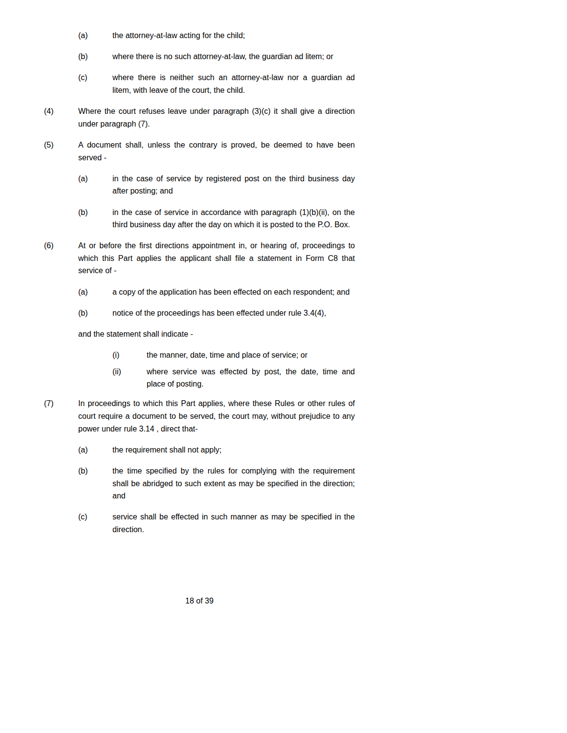(a)
the attorney-at-law acting for the child;
(b)
where there is no such attorney-at-law, the guardian ad litem; or
(c)
where there is neither such an attorney-at-law nor a guardian ad litem, with leave of the court, the child.
(4)
Where the court refuses leave under paragraph (3)(c) it shall give a direction under paragraph (7).
(5)
A document shall, unless the contrary is proved, be deemed to have been served -
(a)
in the case of service by registered post on the third business day after posting; and
(b)
in the case of service in accordance with paragraph (1)(b)(ii), on the third business day after the day on which it is posted to the P.O. Box.
(6)
At or before the first directions appointment in, or hearing of, proceedings to which this Part applies the applicant shall file a statement in Form C8 that service of -
(a)
a copy of the application has been effected on each respondent; and
(b)
notice of the proceedings has been effected under rule 3.4(4),
and the statement shall indicate -
(i)
the manner, date, time and place of service; or
(ii)
where service was effected by post, the date, time and place of posting.
(7)
In proceedings to which this Part applies, where these Rules or other rules of court require a document to be served, the court may, without prejudice to any power under rule 3.14 , direct that-
(a)
the requirement shall not apply;
(b)
the time specified by the rules for complying with the requirement shall be abridged to such extent as may be specified in the direction; and
(c)
service shall be effected in such manner as may be specified in the direction.
18 of 39